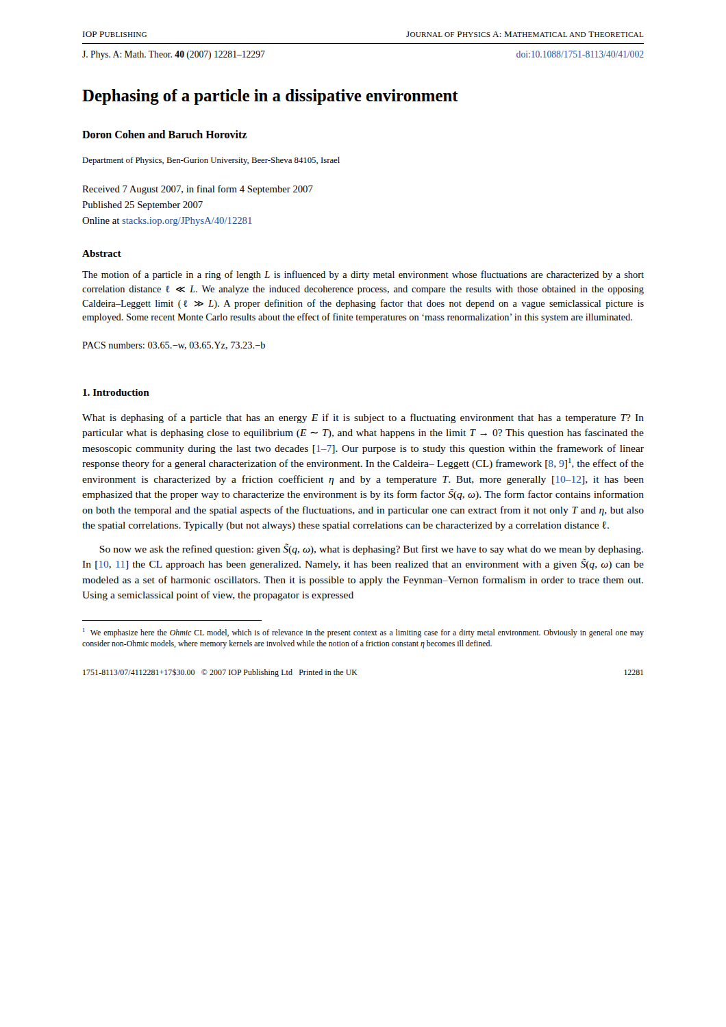IOP PUBLISHING JOURNAL OF PHYSICS A: MATHEMATICAL AND THEORETICAL
J. Phys. A: Math. Theor. 40 (2007) 12281–12297 doi:10.1088/1751-8113/40/41/002
Dephasing of a particle in a dissipative environment
Doron Cohen and Baruch Horovitz
Department of Physics, Ben-Gurion University, Beer-Sheva 84105, Israel
Received 7 August 2007, in final form 4 September 2007
Published 25 September 2007
Online at stacks.iop.org/JPhysA/40/12281
Abstract
The motion of a particle in a ring of length L is influenced by a dirty metal environment whose fluctuations are characterized by a short correlation distance ℓ ≪ L. We analyze the induced decoherence process, and compare the results with those obtained in the opposing Caldeira–Leggett limit (ℓ ≫ L). A proper definition of the dephasing factor that does not depend on a vague semiclassical picture is employed. Some recent Monte Carlo results about the effect of finite temperatures on ‘mass renormalization’ in this system are illuminated.
PACS numbers: 03.65.−w, 03.65.Yz, 73.23.−b
1. Introduction
What is dephasing of a particle that has an energy E if it is subject to a fluctuating environment that has a temperature T? In particular what is dephasing close to equilibrium (E ∼ T), and what happens in the limit T → 0? This question has fascinated the mesoscopic community during the last two decades [1–7]. Our purpose is to study this question within the framework of linear response theory for a general characterization of the environment. In the Caldeira– Leggett (CL) framework [8, 9]1, the effect of the environment is characterized by a friction coefficient η and by a temperature T. But, more generally [10–12], it has been emphasized that the proper way to characterize the environment is by its form factor S̃(q, ω). The form factor contains information on both the temporal and the spatial aspects of the fluctuations, and in particular one can extract from it not only T and η, but also the spatial correlations. Typically (but not always) these spatial correlations can be characterized by a correlation distance ℓ.
So now we ask the refined question: given S̃(q, ω), what is dephasing? But first we have to say what do we mean by dephasing. In [10, 11] the CL approach has been generalized. Namely, it has been realized that an environment with a given S̃(q, ω) can be modeled as a set of harmonic oscillators. Then it is possible to apply the Feynman–Vernon formalism in order to trace them out. Using a semiclassical point of view, the propagator is expressed
1 We emphasize here the Ohmic CL model, which is of relevance in the present context as a limiting case for a dirty metal environment. Obviously in general one may consider non-Ohmic models, where memory kernels are involved while the notion of a friction constant η becomes ill defined.
1751-8113/07/4112281+17$30.00 © 2007 IOP Publishing Ltd Printed in the UK 12281